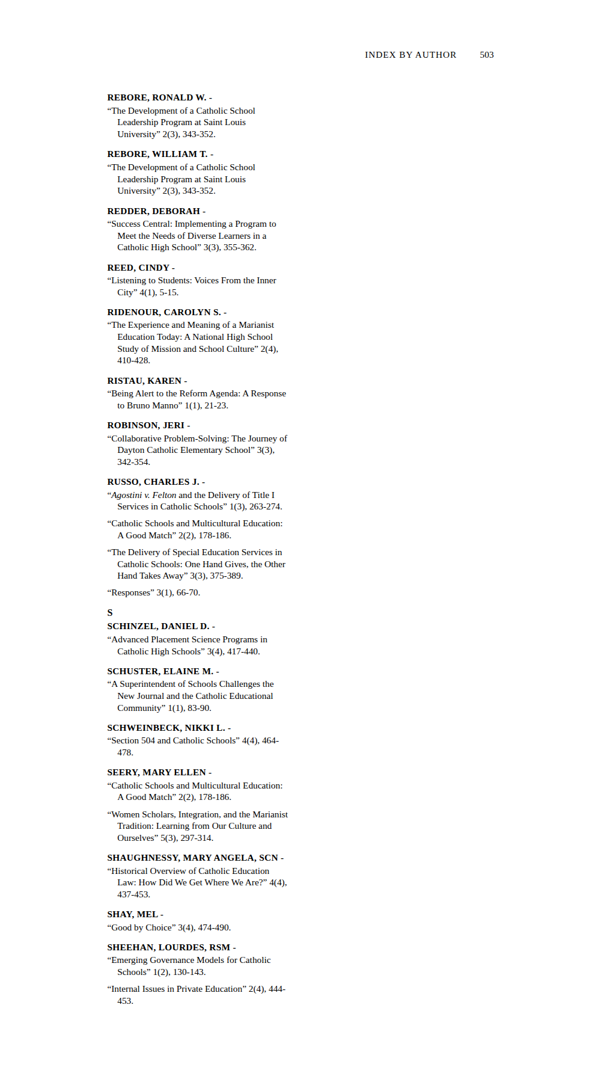INDEX BY AUTHOR 503
REBORE, RONALD W. -
“The Development of a Catholic School Leadership Program at Saint Louis University” 2(3), 343-352.
REBORE, WILLIAM T. -
“The Development of a Catholic School Leadership Program at Saint Louis University” 2(3), 343-352.
REDDER, DEBORAH -
“Success Central: Implementing a Program to Meet the Needs of Diverse Learners in a Catholic High School” 3(3), 355-362.
REED, CINDY -
“Listening to Students: Voices From the Inner City” 4(1), 5-15.
RIDENOUR, CAROLYN S. -
“The Experience and Meaning of a Marianist Education Today: A National High School Study of Mission and School Culture” 2(4), 410-428.
RISTAU, KAREN -
“Being Alert to the Reform Agenda: A Response to Bruno Manno” 1(1), 21-23.
ROBINSON, JERI -
“Collaborative Problem-Solving: The Journey of Dayton Catholic Elementary School” 3(3), 342-354.
RUSSO, CHARLES J. -
“Agostini v. Felton and the Delivery of Title I Services in Catholic Schools” 1(3), 263-274.
“Catholic Schools and Multicultural Education: A Good Match” 2(2), 178-186.
“The Delivery of Special Education Services in Catholic Schools: One Hand Gives, the Other Hand Takes Away” 3(3), 375-389.
“Responses” 3(1), 66-70.
S
SCHINZEL, DANIEL D. -
“Advanced Placement Science Programs in Catholic High Schools” 3(4), 417-440.
SCHUSTER, ELAINE M. -
“A Superintendent of Schools Challenges the New Journal and the Catholic Educational Community” 1(1), 83-90.
SCHWEINBECK, NIKKI L. -
“Section 504 and Catholic Schools” 4(4), 464-478.
SEERY, MARY ELLEN -
“Catholic Schools and Multicultural Education: A Good Match” 2(2), 178-186.
“Women Scholars, Integration, and the Marianist Tradition: Learning from Our Culture and Ourselves” 5(3), 297-314.
SHAUGHNESSY, MARY ANGELA, SCN -
“Historical Overview of Catholic Education Law: How Did We Get Where We Are?” 4(4), 437-453.
SHAY, MEL -
“Good by Choice” 3(4), 474-490.
SHEEHAN, LOURDES, RSM -
“Emerging Governance Models for Catholic Schools” 1(2), 130-143.
“Internal Issues in Private Education” 2(4), 444-453.